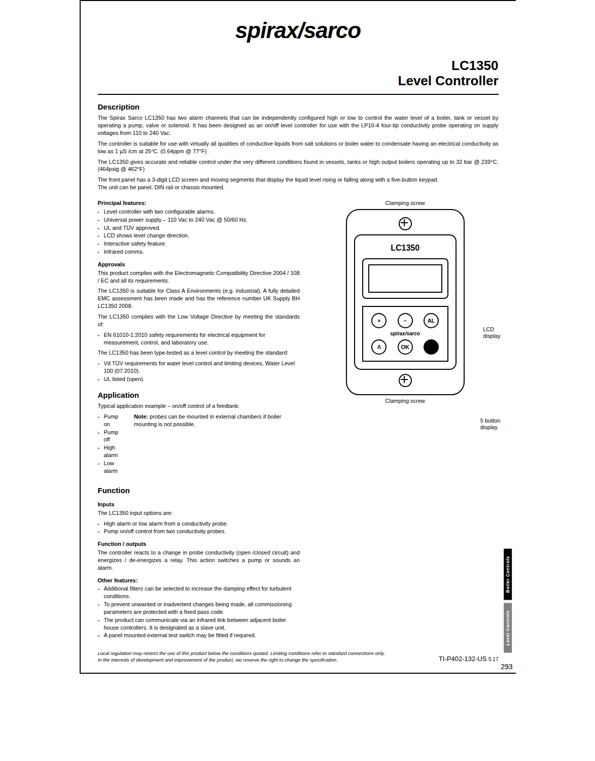spirax/sarco
LC1350
Level Controller
Description
The Spirax Sarco LC1350 has two alarm channels that can be independently configured high or low to control the water level of a boiler, tank or vessel by operating a pump, valve or solenoid. It has been designed as an on/off level controller for use with the LP10-4 four-tip conductivity probe operating on supply voltages from 110 to 240 Vac.
The controller is suitable for use with virtually all qualities of conductive liquids from salt solutions or boiler water to condensate having an electrical conductivity as low as 1 µS /cm at 25°C. (0.64ppm @ 77°F)
The LC1350 gives accurate and reliable control under the very different conditions found in vessels, tanks or high output boilers operating up to 32 bar @ 239°C. (464psig @ 462°F)
The front panel has a 3-digit LCD screen and moving segments that display the liquid level rising or falling along with a five-button keypad.
The unit can be panel, DIN rail or chassis mounted.
Principal features:
Level controller with two configurable alarms.
Universal power supply – 110 Vac to 240 Vac @ 50/60 Hz.
UL and TÜV approved.
LCD shows level change direction.
Interactive safety feature.
Infrared comms.
Approvals
This product complies with the Electromagnetic Compatibility Directive 2004 / 108 / EC and all its requirements.
The LC1350 is suitable for Class A Environments (e.g. industrial). A fully detailed EMC assessment has been made and has the reference number UK Supply BH LC1350 2008.
The LC1350 complies with the Low Voltage Directive by meeting the standards of:
EN 61010-1:2010 safety requirements for electrical equipment for measurement, control, and laboratory use.
The LC1350 has been type-tested as a level control by meeting the standard:
Vd TÜV requirements for water level control and limiting devices, Water Level 100 (07.2010).
UL listed (open).
Application
Typical application example – on/off control of a feedtank:
Pump on
Pump off
High alarm
Low alarm
Note: probes can be mounted in external chambers if boiler mounting is not possible.
Function
Inputs
The LC1350 input options are:
High alarm or low alarm from a conductivity probe.
Pump on/off control from two conductivity probes.
Function / outputs
The controller reacts to a change in probe conductivity (open /closed circuit) and energizes / de-energizes a relay. This action switches a pump or sounds an alarm.
Other features:
Additional filters can be selected to increase the damping effect for turbulent conditions.
To prevent unwanted or inadvertent changes being made, all commissioning parameters are protected with a fixed pass code.
The product can communicate via an infrared link between adjacent boiler house controllers. It is designated as a slave unit.
A panel mounted external test switch may be fitted if required.
Clamping screw
LC1350
+
–
AL
spirax/sarco
Λ
OK
Clamping screw
LCD
display
5 button
display
Local regulation may restrict the use of this product below the conditions quoted. Limiting conditions refer to standard connections only.
In the interests of development and improvement of the product, we reserve the right to change the specification.
TI-P402-132-US 5.17
Boiler Controls
Level Controls
293